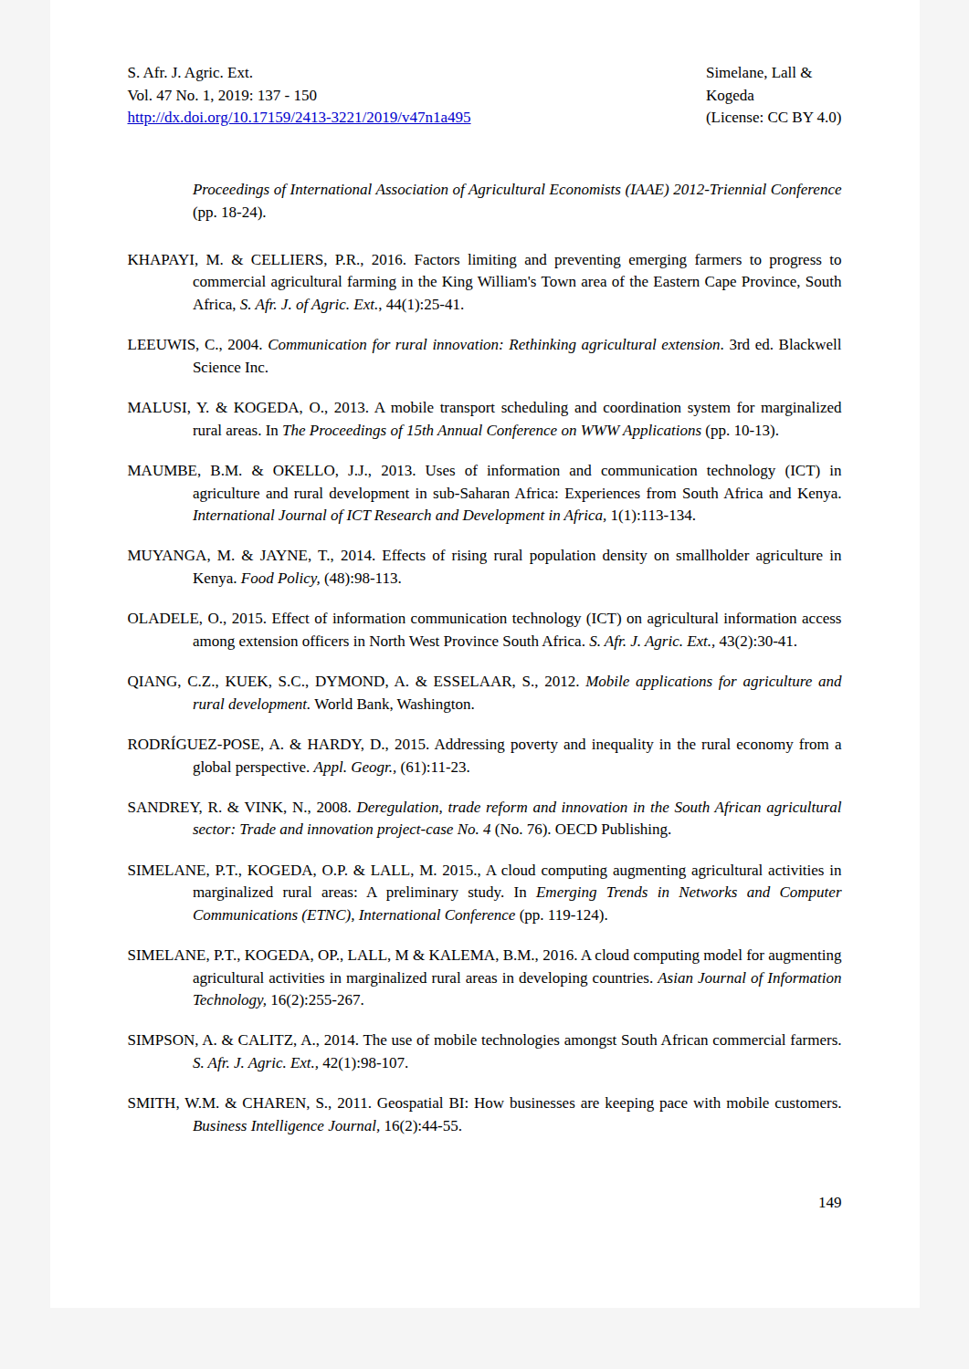S. Afr. J. Agric. Ext.
Vol. 47 No. 1, 2019: 137 - 150
http://dx.doi.org/10.17159/2413-3221/2019/v47n1a495
Simelane, Lall &
Kogeda
(License: CC BY 4.0)
Proceedings of International Association of Agricultural Economists (IAAE) 2012-Triennial Conference (pp. 18-24).
KHAPAYI, M. & CELLIERS, P.R., 2016. Factors limiting and preventing emerging farmers to progress to commercial agricultural farming in the King William's Town area of the Eastern Cape Province, South Africa, S. Afr. J. of Agric. Ext., 44(1):25-41.
LEEUWIS, C., 2004. Communication for rural innovation: Rethinking agricultural extension. 3rd ed. Blackwell Science Inc.
MALUSI, Y. & KOGEDA, O., 2013. A mobile transport scheduling and coordination system for marginalized rural areas. In The Proceedings of 15th Annual Conference on WWW Applications (pp. 10-13).
MAUMBE, B.M. & OKELLO, J.J., 2013. Uses of information and communication technology (ICT) in agriculture and rural development in sub-Saharan Africa: Experiences from South Africa and Kenya. International Journal of ICT Research and Development in Africa, 1(1):113-134.
MUYANGA, M. & JAYNE, T., 2014. Effects of rising rural population density on smallholder agriculture in Kenya. Food Policy, (48):98-113.
OLADELE, O., 2015. Effect of information communication technology (ICT) on agricultural information access among extension officers in North West Province South Africa. S. Afr. J. Agric. Ext., 43(2):30-41.
QIANG, C.Z., KUEK, S.C., DYMOND, A. & ESSELAAR, S., 2012. Mobile applications for agriculture and rural development. World Bank, Washington.
RODRÍGUEZ-POSE, A. & HARDY, D., 2015. Addressing poverty and inequality in the rural economy from a global perspective. Appl. Geogr., (61):11-23.
SANDREY, R. & VINK, N., 2008. Deregulation, trade reform and innovation in the South African agricultural sector: Trade and innovation project-case No. 4 (No. 76). OECD Publishing.
SIMELANE, P.T., KOGEDA, O.P. & LALL, M. 2015., A cloud computing augmenting agricultural activities in marginalized rural areas: A preliminary study. In Emerging Trends in Networks and Computer Communications (ETNC), International Conference (pp. 119-124).
SIMELANE, P.T., KOGEDA, OP., LALL, M & KALEMA, B.M., 2016. A cloud computing model for augmenting agricultural activities in marginalized rural areas in developing countries. Asian Journal of Information Technology, 16(2):255-267.
SIMPSON, A. & CALITZ, A., 2014. The use of mobile technologies amongst South African commercial farmers. S. Afr. J. Agric. Ext., 42(1):98-107.
SMITH, W.M. & CHAREN, S., 2011. Geospatial BI: How businesses are keeping pace with mobile customers. Business Intelligence Journal, 16(2):44-55.
149